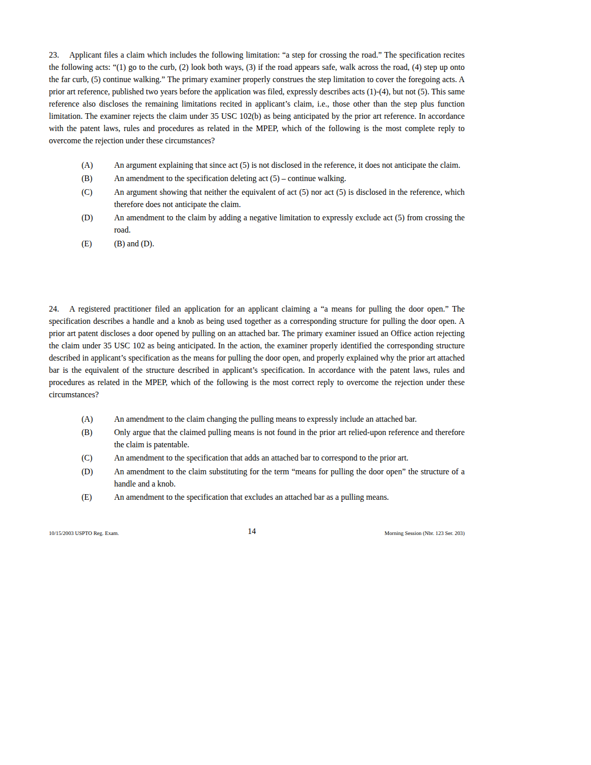23. Applicant files a claim which includes the following limitation: “a step for crossing the road.” The specification recites the following acts: “(1) go to the curb, (2) look both ways, (3) if the road appears safe, walk across the road, (4) step up onto the far curb, (5) continue walking.” The primary examiner properly construes the step limitation to cover the foregoing acts. A prior art reference, published two years before the application was filed, expressly describes acts (1)-(4), but not (5). This same reference also discloses the remaining limitations recited in applicant’s claim, i.e., those other than the step plus function limitation. The examiner rejects the claim under 35 USC 102(b) as being anticipated by the prior art reference. In accordance with the patent laws, rules and procedures as related in the MPEP, which of the following is the most complete reply to overcome the rejection under these circumstances?
(A) An argument explaining that since act (5) is not disclosed in the reference, it does not anticipate the claim.
(B) An amendment to the specification deleting act (5) – continue walking.
(C) An argument showing that neither the equivalent of act (5) nor act (5) is disclosed in the reference, which therefore does not anticipate the claim.
(D) An amendment to the claim by adding a negative limitation to expressly exclude act (5) from crossing the road.
(E)(B) and (D).
24. A registered practitioner filed an application for an applicant claiming a “a means for pulling the door open.” The specification describes a handle and a knob as being used together as a corresponding structure for pulling the door open. A prior art patent discloses a door opened by pulling on an attached bar. The primary examiner issued an Office action rejecting the claim under 35 USC 102 as being anticipated. In the action, the examiner properly identified the corresponding structure described in applicant’s specification as the means for pulling the door open, and properly explained why the prior art attached bar is the equivalent of the structure described in applicant’s specification. In accordance with the patent laws, rules and procedures as related in the MPEP, which of the following is the most correct reply to overcome the rejection under these circumstances?
(A) An amendment to the claim changing the pulling means to expressly include an attached bar.
(B) Only argue that the claimed pulling means is not found in the prior art relied-upon reference and therefore the claim is patentable.
(C) An amendment to the specification that adds an attached bar to correspond to the prior art.
(D) An amendment to the claim substituting for the term “means for pulling the door open” the structure of a handle and a knob.
(E) An amendment to the specification that excludes an attached bar as a pulling means.
10/15/2003 USPTO Reg. Exam.
14
Morning Session (Nbr. 123 Ser. 203)